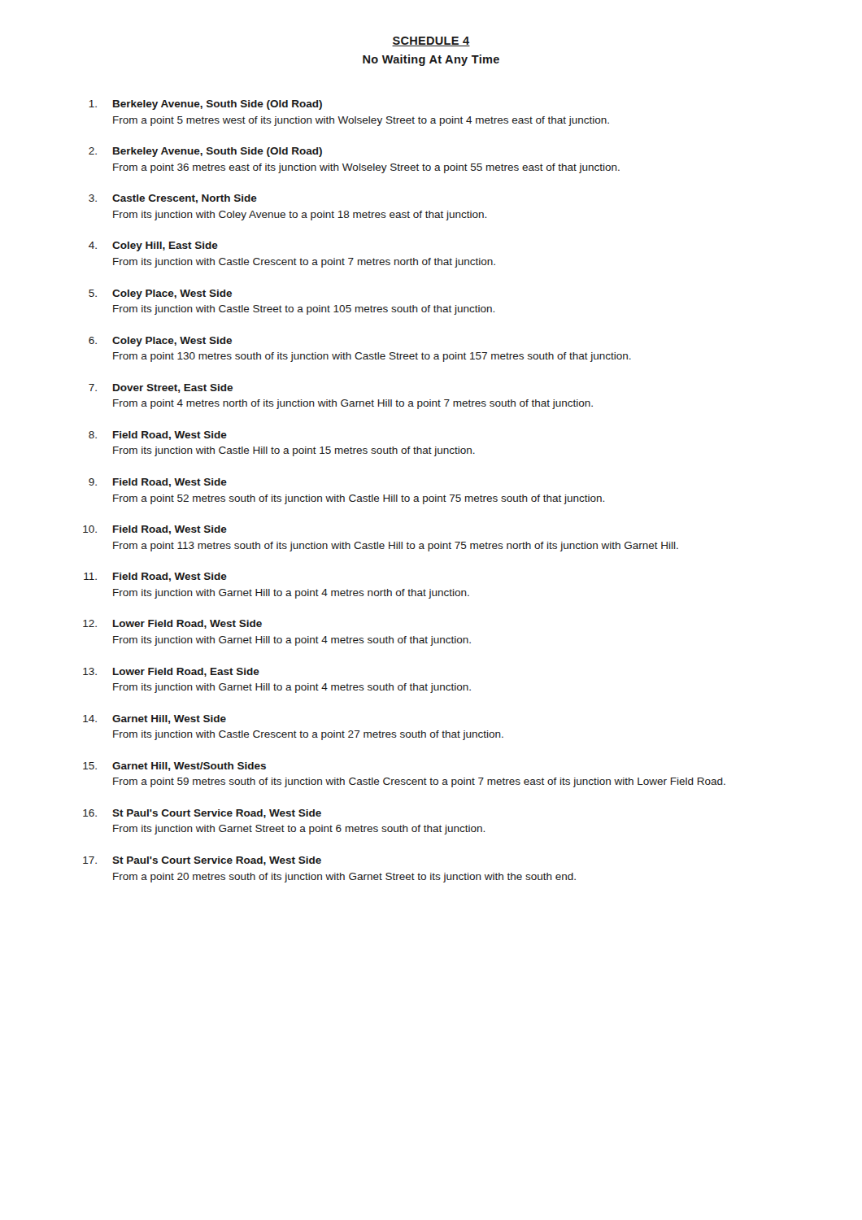SCHEDULE 4
No Waiting At Any Time
1. Berkeley Avenue, South Side (Old Road) From a point 5 metres west of its junction with Wolseley Street to a point 4 metres east of that junction.
2. Berkeley Avenue, South Side (Old Road) From a point 36 metres east of its junction with Wolseley Street to a point 55 metres east of that junction.
3. Castle Crescent, North Side From its junction with Coley Avenue to a point 18 metres east of that junction.
4. Coley Hill, East Side From its junction with Castle Crescent to a point 7 metres north of that junction.
5. Coley Place, West Side From its junction with Castle Street to a point 105 metres south of that junction.
6. Coley Place, West Side From a point 130 metres south of its junction with Castle Street to a point 157 metres south of that junction.
7. Dover Street, East Side From a point 4 metres north of its junction with Garnet Hill to a point 7 metres south of that junction.
8. Field Road, West Side From its junction with Castle Hill to a point 15 metres south of that junction.
9. Field Road, West Side From a point 52 metres south of its junction with Castle Hill to a point 75 metres south of that junction.
10. Field Road, West Side From a point 113 metres south of its junction with Castle Hill to a point 75 metres north of its junction with Garnet Hill.
11. Field Road, West Side From its junction with Garnet Hill to a point 4 metres north of that junction.
12. Lower Field Road, West Side From its junction with Garnet Hill to a point 4 metres south of that junction.
13. Lower Field Road, East Side From its junction with Garnet Hill to a point 4 metres south of that junction.
14. Garnet Hill, West Side From its junction with Castle Crescent to a point 27 metres south of that junction.
15. Garnet Hill, West/South Sides From a point 59 metres south of its junction with Castle Crescent to a point 7 metres east of its junction with Lower Field Road.
16. St Paul's Court Service Road, West Side From its junction with Garnet Street to a point 6 metres south of that junction.
17. St Paul's Court Service Road, West Side From a point 20 metres south of its junction with Garnet Street to its junction with the south end.